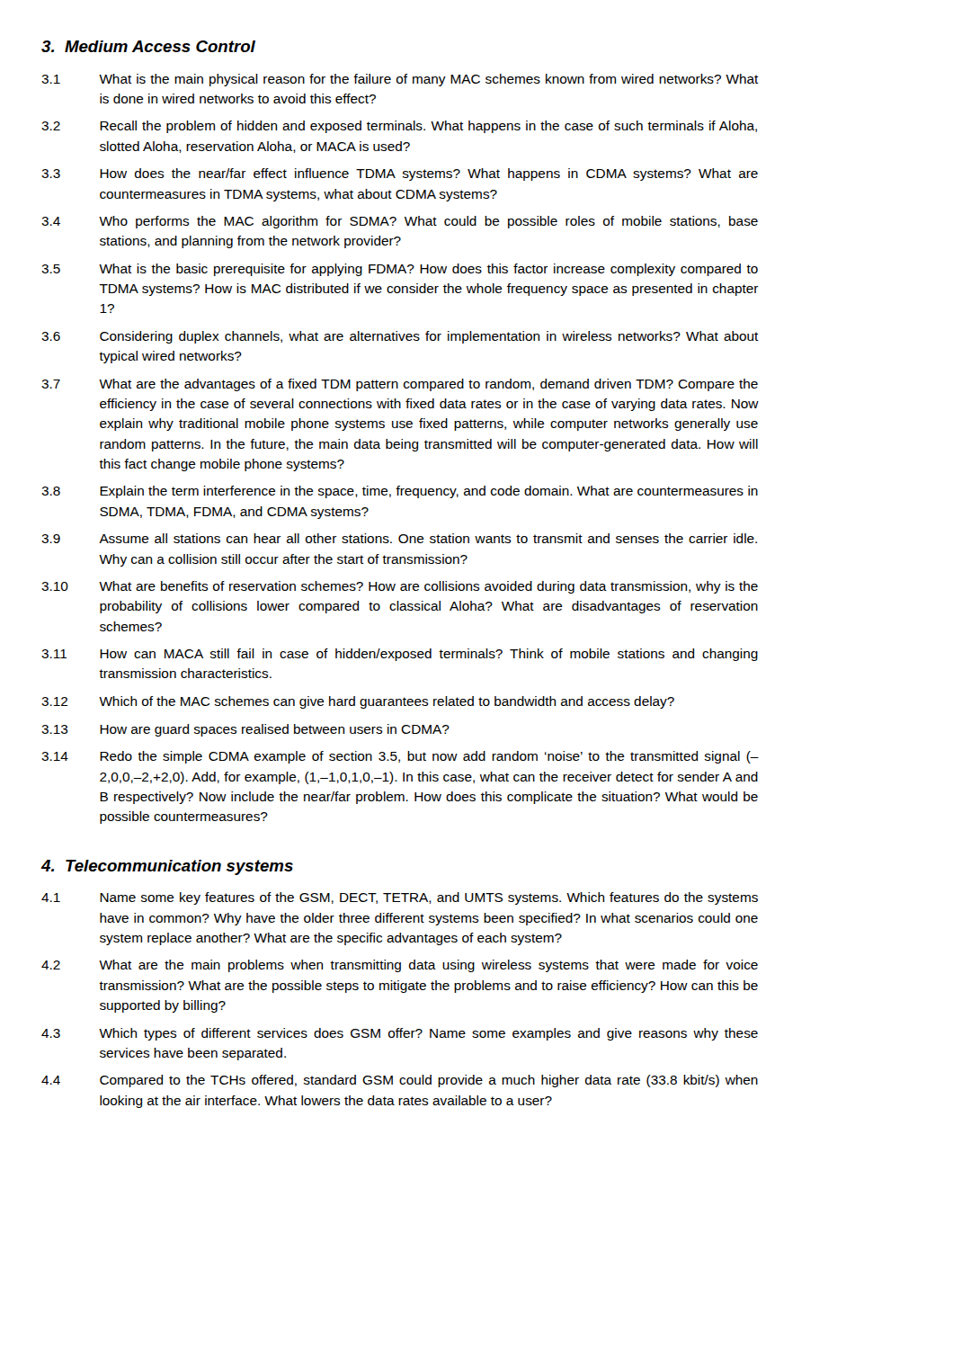3. Medium Access Control
3.1
What is the main physical reason for the failure of many MAC schemes known from wired networks? What is done in wired networks to avoid this effect?
3.2
Recall the problem of hidden and exposed terminals. What happens in the case of such terminals if Aloha, slotted Aloha, reservation Aloha, or MACA is used?
3.3
How does the near/far effect influence TDMA systems? What happens in CDMA systems? What are countermeasures in TDMA systems, what about CDMA systems?
3.4
Who performs the MAC algorithm for SDMA? What could be possible roles of mobile stations, base stations, and planning from the network provider?
3.5
What is the basic prerequisite for applying FDMA? How does this factor increase complexity compared to TDMA systems? How is MAC distributed if we consider the whole frequency space as presented in chapter 1?
3.6
Considering duplex channels, what are alternatives for implementation in wireless networks? What about typical wired networks?
3.7
What are the advantages of a fixed TDM pattern compared to random, demand driven TDM? Compare the efficiency in the case of several connections with fixed data rates or in the case of varying data rates. Now explain why traditional mobile phone systems use fixed patterns, while computer networks generally use random patterns. In the future, the main data being transmitted will be computer-generated data. How will this fact change mobile phone systems?
3.8
Explain the term interference in the space, time, frequency, and code domain. What are countermeasures in SDMA, TDMA, FDMA, and CDMA systems?
3.9
Assume all stations can hear all other stations. One station wants to transmit and senses the carrier idle. Why can a collision still occur after the start of transmission?
3.10
What are benefits of reservation schemes? How are collisions avoided during data transmission, why is the probability of collisions lower compared to classical Aloha? What are disadvantages of reservation schemes?
3.11
How can MACA still fail in case of hidden/exposed terminals? Think of mobile stations and changing transmission characteristics.
3.12
Which of the MAC schemes can give hard guarantees related to bandwidth and access delay?
3.13
How are guard spaces realised between users in CDMA?
3.14
Redo the simple CDMA example of section 3.5, but now add random ‘noise’ to the transmitted signal (–2,0,0,–2,+2,0). Add, for example, (1,–1,0,1,0,–1). In this case, what can the receiver detect for sender A and B respectively? Now include the near/far problem. How does this complicate the situation? What would be possible countermeasures?
4. Telecommunication systems
4.1
Name some key features of the GSM, DECT, TETRA, and UMTS systems. Which features do the systems have in common? Why have the older three different systems been specified? In what scenarios could one system replace another? What are the specific advantages of each system?
4.2
What are the main problems when transmitting data using wireless systems that were made for voice transmission? What are the possible steps to mitigate the problems and to raise efficiency? How can this be supported by billing?
4.3
Which types of different services does GSM offer? Name some examples and give reasons why these services have been separated.
4.4
Compared to the TCHs offered, standard GSM could provide a much higher data rate (33.8 kbit/s) when looking at the air interface. What lowers the data rates available to a user?